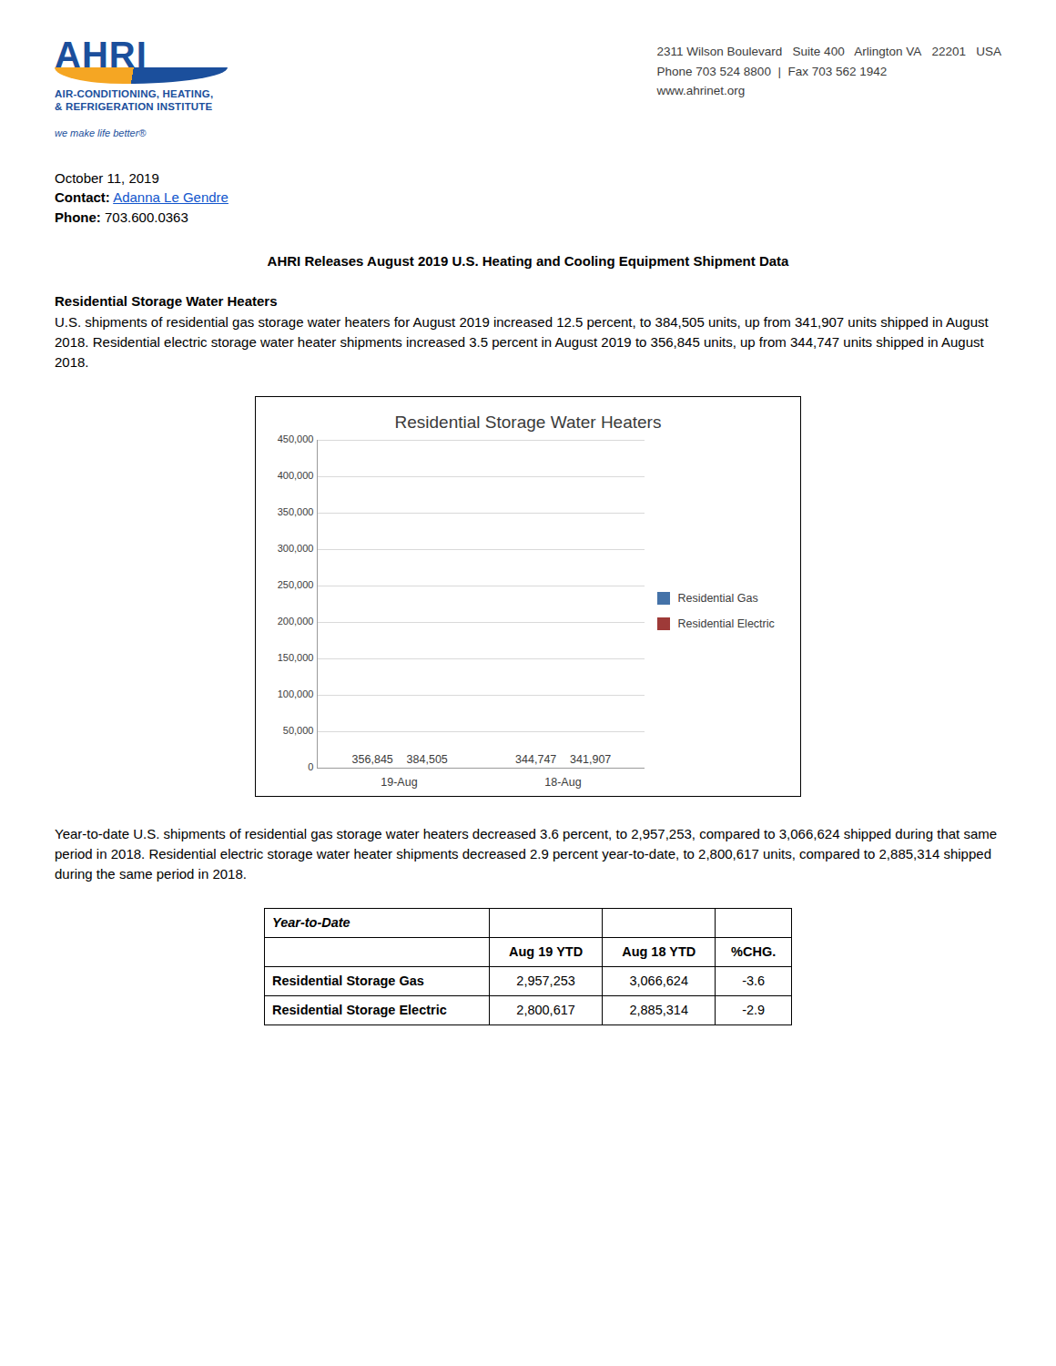AHRI
AIR-CONDITIONING, HEATING,
& REFRIGERATION INSTITUTE
we make life better®
2311 Wilson Boulevard Suite 400 Arlington VA 22201 USA
Phone 703 524 8800 | Fax 703 562 1942
www.ahrinet.org
October 11, 2019
Contact: Adanna Le Gendre
Phone: 703.600.0363
AHRI Releases August 2019 U.S. Heating and Cooling Equipment Shipment Data
Residential Storage Water Heaters
U.S. shipments of residential gas storage water heaters for August 2019 increased 12.5 percent, to 384,505 units, up from 341,907 units shipped in August 2018. Residential electric storage water heater shipments increased 3.5 percent in August 2019 to 356,845 units, up from 344,747 units shipped in August 2018.
Residential Storage Water Heaters
450,000
400,000
350,000
300,000
250,000
200,000
150,000
100,000
50,000
0
356,845
384,505
344,747
341,907
19-Aug 18-Aug
Residential Gas
Residential Electric
Year-to-date U.S. shipments of residential gas storage water heaters decreased 3.6 percent, to 2,957,253, compared to 3,066,624 shipped during that same period in 2018. Residential electric storage water heater shipments decreased 2.9 percent year-to-date, to 2,800,617 units, compared to 2,885,314 shipped during the same period in 2018.
| Year-to-Date | | | |
| | Aug 19 YTD | Aug 18 YTD | %CHG. |
| Residential Storage Gas | 2,957,253 | 3,066,624 | -3.6 |
| Residential Storage Electric | 2,800,617 | 2,885,314 | -2.9 |